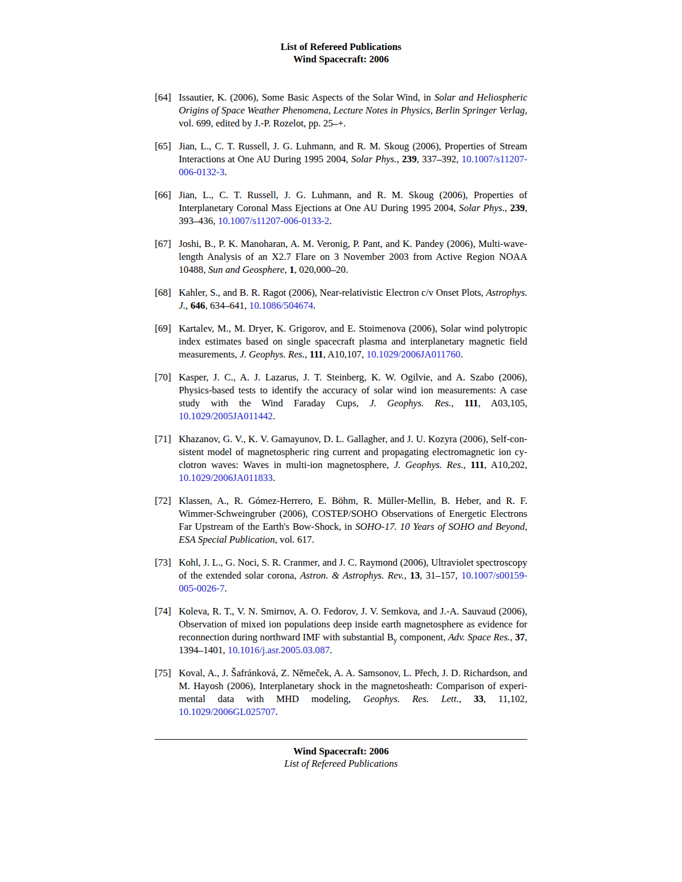List of Refereed Publications Wind Spacecraft: 2006
[64] Issautier, K. (2006), Some Basic Aspects of the Solar Wind, in Solar and Heliospheric Origins of Space Weather Phenomena, Lecture Notes in Physics, Berlin Springer Verlag, vol. 699, edited by J.-P. Rozelot, pp. 25–+.
[65] Jian, L., C. T. Russell, J. G. Luhmann, and R. M. Skoug (2006), Properties of Stream Interactions at One AU During 1995 2004, Solar Phys., 239, 337–392, 10.1007/s11207-006-0132-3.
[66] Jian, L., C. T. Russell, J. G. Luhmann, and R. M. Skoug (2006), Properties of Interplanetary Coronal Mass Ejections at One AU During 1995 2004, Solar Phys., 239, 393–436, 10.1007/s11207-006-0133-2.
[67] Joshi, B., P. K. Manoharan, A. M. Veronig, P. Pant, and K. Pandey (2006), Multi-wavelength Analysis of an X2.7 Flare on 3 November 2003 from Active Region NOAA 10488, Sun and Geosphere, 1, 020,000–20.
[68] Kahler, S., and B. R. Ragot (2006), Near-relativistic Electron c/v Onset Plots, Astrophys. J., 646, 634–641, 10.1086/504674.
[69] Kartalev, M., M. Dryer, K. Grigorov, and E. Stoimenova (2006), Solar wind polytropic index estimates based on single spacecraft plasma and interplanetary magnetic field measurements, J. Geophys. Res., 111, A10,107, 10.1029/2006JA011760.
[70] Kasper, J. C., A. J. Lazarus, J. T. Steinberg, K. W. Ogilvie, and A. Szabo (2006), Physics-based tests to identify the accuracy of solar wind ion measurements: A case study with the Wind Faraday Cups, J. Geophys. Res., 111, A03,105, 10.1029/2005JA011442.
[71] Khazanov, G. V., K. V. Gamayunov, D. L. Gallagher, and J. U. Kozyra (2006), Self-consistent model of magnetospheric ring current and propagating electromagnetic ion cyclotron waves: Waves in multi-ion magnetosphere, J. Geophys. Res., 111, A10,202, 10.1029/2006JA011833.
[72] Klassen, A., R. Gómez-Herrero, E. Böhm, R. Müller-Mellin, B. Heber, and R. F. Wimmer-Schweingruber (2006), COSTEP/SOHO Observations of Energetic Electrons Far Upstream of the Earth's Bow-Shock, in SOHO-17. 10 Years of SOHO and Beyond, ESA Special Publication, vol. 617.
[73] Kohl, J. L., G. Noci, S. R. Cranmer, and J. C. Raymond (2006), Ultraviolet spectroscopy of the extended solar corona, Astron. & Astrophys. Rev., 13, 31–157, 10.1007/s00159-005-0026-7.
[74] Koleva, R. T., V. N. Smirnov, A. O. Fedorov, J. V. Semkova, and J.-A. Sauvaud (2006), Observation of mixed ion populations deep inside earth magnetosphere as evidence for reconnection during northward IMF with substantial By component, Adv. Space Res., 37, 1394–1401, 10.1016/j.asr.2005.03.087.
[75] Koval, A., J. Šafránková, Z. Němeček, A. A. Samsonov, L. Přech, J. D. Richardson, and M. Hayosh (2006), Interplanetary shock in the magnetosheath: Comparison of experimental data with MHD modeling, Geophys. Res. Lett., 33, 11,102, 10.1029/2006GL025707.
Wind Spacecraft: 2006 List of Refereed Publications